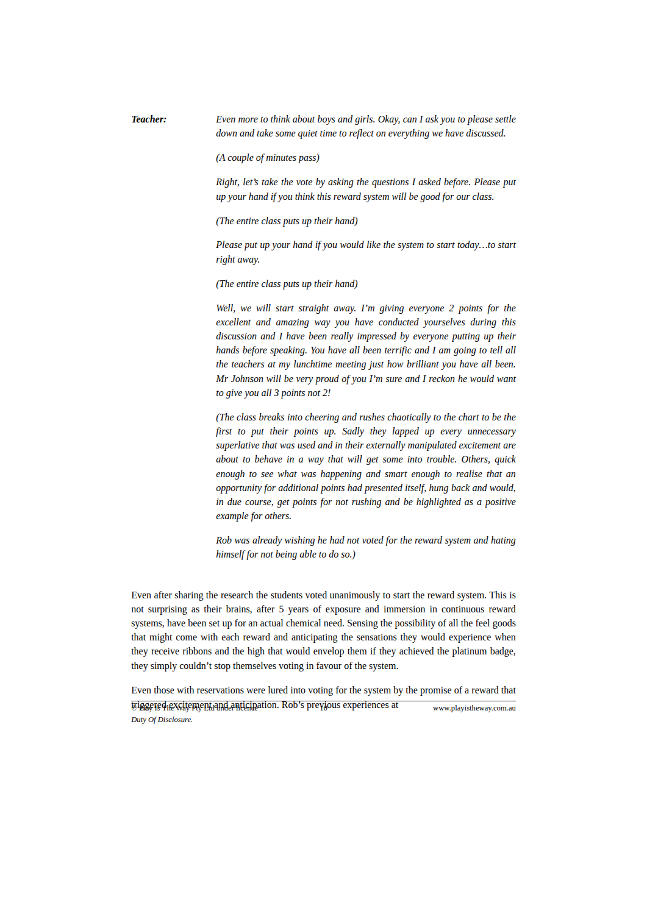Teacher:
Even more to think about boys and girls. Okay, can I ask you to please settle down and take some quiet time to reflect on everything we have discussed.
(A couple of minutes pass)
Right, let’s take the vote by asking the questions I asked before. Please put up your hand if you think this reward system will be good for our class.
(The entire class puts up their hand)
Please put up your hand if you would like the system to start today…to start right away.
(The entire class puts up their hand)
Well, we will start straight away. I’m giving everyone 2 points for the excellent and amazing way you have conducted yourselves during this discussion and I have been really impressed by everyone putting up their hands before speaking. You have all been terrific and I am going to tell all the teachers at my lunchtime meeting just how brilliant you have all been. Mr Johnson will be very proud of you I’m sure and I reckon he would want to give you all 3 points not 2!
(The class breaks into cheering and rushes chaotically to the chart to be the first to put their points up. Sadly they lapped up every unnecessary superlative that was used and in their externally manipulated excitement are about to behave in a way that will get some into trouble. Others, quick enough to see what was happening and smart enough to realise that an opportunity for additional points had presented itself, hung back and would, in due course, get points for not rushing and be highlighted as a positive example for others.
Rob was already wishing he had not voted for the reward system and hating himself for not being able to do so.)
Even after sharing the research the students voted unanimously to start the reward system. This is not surprising as their brains, after 5 years of exposure and immersion in continuous reward systems, have been set up for an actual chemical need. Sensing the possibility of all the feel goods that might come with each reward and anticipating the sensations they would experience when they receive ribbons and the high that would envelop them if they achieved the platinum badge, they simply couldn’t stop themselves voting in favour of the system.
Even those with reservations were lured into voting for the system by the promise of a reward that triggered excitement and anticipation. Rob’s previous experiences at
© Play Is The Way Pty Ltd under licence
Duty Of Disclosure.
10
www.playistheway.com.au